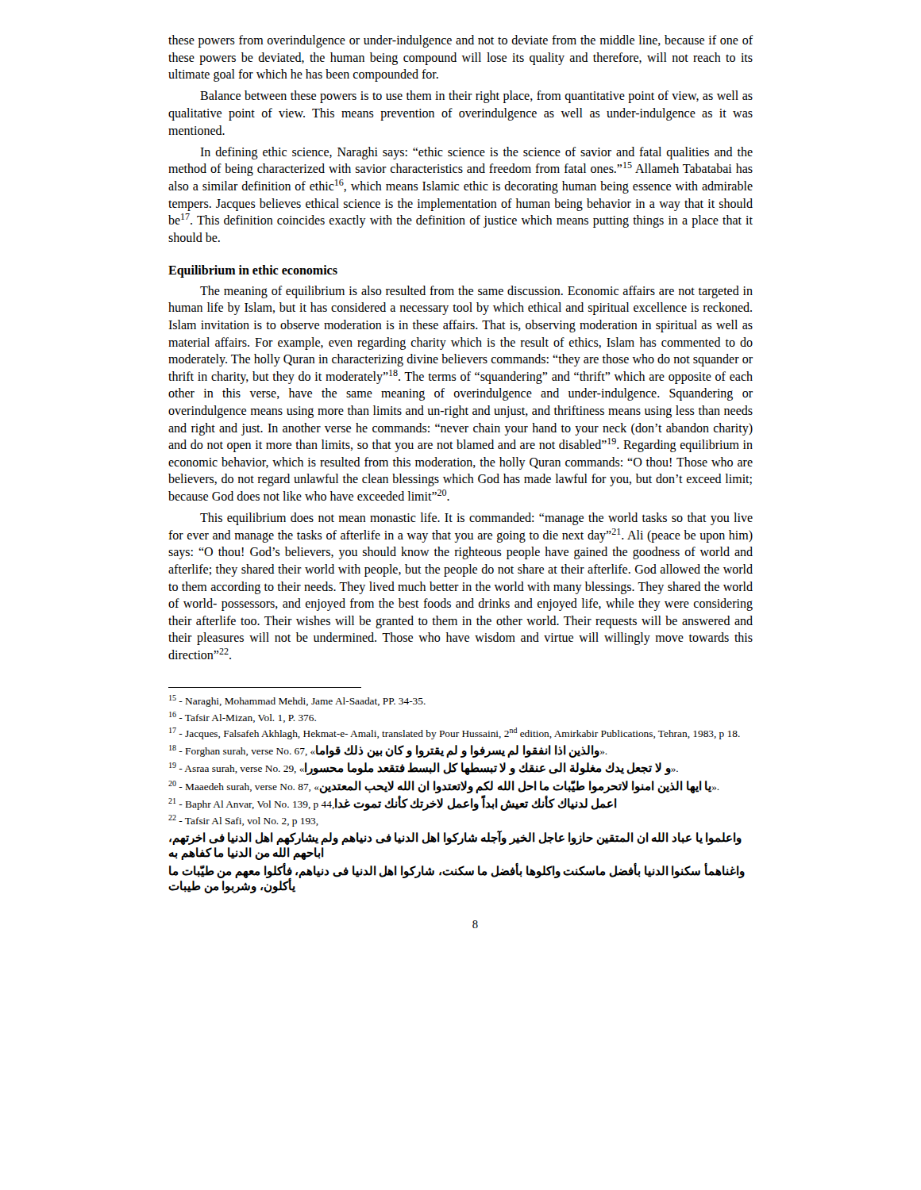these powers from overindulgence or under-indulgence and not to deviate from the middle line, because if one of these powers be deviated, the human being compound will lose its quality and therefore, will not reach to its ultimate goal for which he has been compounded for.
Balance between these powers is to use them in their right place, from quantitative point of view, as well as qualitative point of view. This means prevention of overindulgence as well as under-indulgence as it was mentioned.
In defining ethic science, Naraghi says: “ethic science is the science of savior and fatal qualities and the method of being characterized with savior characteristics and freedom from fatal ones.”15 Allameh Tabatabai has also a similar definition of ethic16, which means Islamic ethic is decorating human being essence with admirable tempers. Jacques believes ethical science is the implementation of human being behavior in a way that it should be17. This definition coincides exactly with the definition of justice which means putting things in a place that it should be.
Equilibrium in ethic economics
The meaning of equilibrium is also resulted from the same discussion. Economic affairs are not targeted in human life by Islam, but it has considered a necessary tool by which ethical and spiritual excellence is reckoned. Islam invitation is to observe moderation is in these affairs. That is, observing moderation in spiritual as well as material affairs. For example, even regarding charity which is the result of ethics, Islam has commented to do moderately. The holly Quran in characterizing divine believers commands: “they are those who do not squander or thrift in charity, but they do it moderately”18. The terms of “squandering” and “thrift” which are opposite of each other in this verse, have the same meaning of overindulgence and under-indulgence. Squandering or overindulgence means using more than limits and un-right and unjust, and thriftiness means using less than needs and right and just. In another verse he commands: “never chain your hand to your neck (don’t abandon charity) and do not open it more than limits, so that you are not blamed and are not disabled”19. Regarding equilibrium in economic behavior, which is resulted from this moderation, the holly Quran commands: “O thou! Those who are believers, do not regard unlawful the clean blessings which God has made lawful for you, but don’t exceed limit; because God does not like who have exceeded limit”20.
This equilibrium does not mean monastic life. It is commanded: “manage the world tasks so that you live for ever and manage the tasks of afterlife in a way that you are going to die next day”21. Ali (peace be upon him) says: “O thou! God’s believers, you should know the righteous people have gained the goodness of world and afterlife; they shared their world with people, but the people do not share at their afterlife. God allowed the world to them according to their needs. They lived much better in the world with many blessings. They shared the world of world- possessors, and enjoyed from the best foods and drinks and enjoyed life, while they were considering their afterlife too. Their wishes will be granted to them in the other world. Their requests will be answered and their pleasures will not be undermined. Those who have wisdom and virtue will willingly move towards this direction”22.
15 - Naraghi, Mohammad Mehdi, Jame Al-Saadat, PP. 34-35.
16 - Tafsir Al-Mizan, Vol. 1, P. 376.
17 - Jacques, Falsafeh Akhlagh, Hekmat-e- Amali, translated by Pour Hussaini, 2nd edition, Amirkabir Publications, Tehran, 1983, p 18.
18 - Forghan surah, verse No. 67, «والذين اذا انفقوا لم يسرفوا و لم يقتروا و كان بين ذلك قواما».
19 - Asraa surah, verse No. 29, «و لا تجعل يدك مغلولة الى عنقك و لا تبسطها كل البسط فتقعد ملوما محسورا».
20 - Maaedeh surah, verse No. 87, «يا ايها الذين امنوا لاتحرموا طيّبات ما احل الله لكم ولاتعتدوا ان الله لايحب المعتدين».
21 - Baphr Al Anvar, Vol No. 139, p 44,اعمل لدنياك كأنك تعيش ابداً واعمل لاخرتك كأنك تموت غدا
22 - Tafsir Al Safi, vol No. 2, p 193,
واعلموا يا عباد الله ان المتقين حازوا عاجل الخير وآجله شاركوا اهل الدنيا فى دنياهم ولم يشاركهم اهل الدنيا فى اخرتهم، اباحهم الله من الدنيا ما كفاهم به
واغناهمأ سكنوا الدنيا بأفضل ماسكنت واكلوها بأفضل ما سكنت، شاركوا اهل الدنيا فى دنياهم، فأكلوا معهم من طيّبات ما يأكلون، وشربوا من طيبات
8